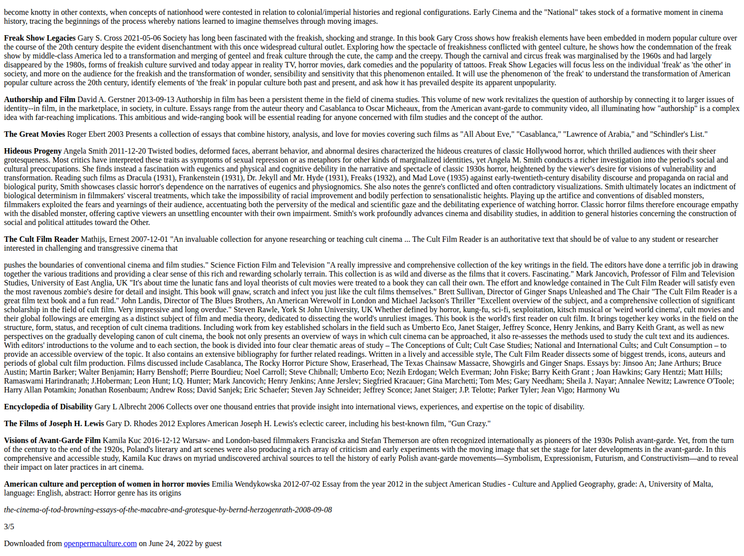become knotty in other contexts, when concepts of nationhood were contested in relation to colonial/imperial histories and regional configurations. Early Cinema and the "National" takes stock of a formative moment in cinema history, tracing the beginnings of the process whereby nations learned to imagine themselves through moving images.
Freak Show Legacies Gary S. Cross 2021-05-06 Society has long been fascinated with the freakish, shocking and strange. In this book Gary Cross shows how freakish elements have been embedded in modern popular culture over the course of the 20th century despite the evident disenchantment with this once widespread cultural outlet. Exploring how the spectacle of freakishness conflicted with genteel culture, he shows how the condemnation of the freak show by middle-class America led to a transformation and merging of genteel and freak culture through the cute, the camp and the creepy. Though the carnival and circus freak was marginalised by the 1960s and had largely disappeared by the 1980s, forms of freakish culture survived and today appear in reality TV, horror movies, dark comedies and the popularity of tattoos. Freak Show Legacies will focus less on the individual 'freak' as 'the other' in society, and more on the audience for the freakish and the transformation of wonder, sensibility and sensitivity that this phenomenon entailed. It will use the phenomenon of 'the freak' to understand the transformation of American popular culture across the 20th century, identify elements of 'the freak' in popular culture both past and present, and ask how it has prevailed despite its apparent unpopularity.
Authorship and Film David A. Gerstner 2013-09-13 Authorship in film has been a persistent theme in the field of cinema studies. This volume of new work revitalizes the question of authorship by connecting it to larger issues of identity--in film, in the marketplace, in society, in culture. Essays range from the auteur theory and Casablanca to Oscar Micheaux, from the American avant-garde to community video, all illuminating how "authorship" is a complex idea with far-reaching implications. This ambitious and wide-ranging book will be essential reading for anyone concerned with film studies and the concept of the author.
The Great Movies Roger Ebert 2003 Presents a collection of essays that combine history, analysis, and love for movies covering such films as "All About Eve," "Casablanca," "Lawrence of Arabia," and "Schindler's List."
Hideous Progeny Angela Smith 2011-12-20 Twisted bodies, deformed faces, aberrant behavior, and abnormal desires characterized the hideous creatures of classic Hollywood horror, which thrilled audiences with their sheer grotesqueness. Most critics have interpreted these traits as symptoms of sexual repression or as metaphors for other kinds of marginalized identities, yet Angela M. Smith conducts a richer investigation into the period's social and cultural preoccupations. She finds instead a fascination with eugenics and physical and cognitive debility in the narrative and spectacle of classic 1930s horror, heightened by the viewer's desire for visions of vulnerability and transformation. Reading such films as Dracula (1931), Frankenstein (1931), Dr. Jekyll and Mr. Hyde (1931), Freaks (1932), and Mad Love (1935) against early-twentieth-century disability discourse and propaganda on racial and biological purity, Smith showcases classic horror's dependence on the narratives of eugenics and physiognomics. She also notes the genre's conflicted and often contradictory visualizations. Smith ultimately locates an indictment of biological determinism in filmmakers' visceral treatments, which take the impossibility of racial improvement and bodily perfection to sensationalistic heights. Playing up the artifice and conventions of disabled monsters, filmmakers exploited the fears and yearnings of their audience, accentuating both the perversity of the medical and scientific gaze and the debilitating experience of watching horror. Classic horror films therefore encourage empathy with the disabled monster, offering captive viewers an unsettling encounter with their own impairment. Smith's work profoundly advances cinema and disability studies, in addition to general histories concerning the construction of social and political attitudes toward the Other.
The Cult Film Reader Mathijs, Ernest 2007-12-01 "An invaluable collection for anyone researching or teaching cult cinema ... The Cult Film Reader is an authoritative text that should be of value to any student or researcher interested in challenging and transgressive cinema that
pushes the boundaries of conventional cinema and film studies." Science Fiction Film and Television "A really impressive and comprehensive collection of the key writings in the field. The editors have done a terrific job in drawing together the various traditions and providing a clear sense of this rich and rewarding scholarly terrain. This collection is as wild and diverse as the films that it covers. Fascinating." Mark Jancovich, Professor of Film and Television Studies, University of East Anglia, UK "It's about time the lunatic fans and loyal theorists of cult movies were treated to a book they can call their own. The effort and knowledge contained in The Cult Film Reader will satisfy even the most ravenous zombie's desire for detail and insight. This book will gnaw, scratch and infect you just like the cult films themselves." Brett Sullivan, Director of Ginger Snaps Unleashed and The Chair "The Cult Film Reader is a great film text book and a fun read." John Landis, Director of The Blues Brothers, An American Werewolf in London and Michael Jackson's Thriller "Excellent overview of the subject, and a comprehensive collection of significant scholarship in the field of cult film. Very impressive and long overdue." Steven Rawle, York St John University, UK Whether defined by horror, kung-fu, sci-fi, sexploitation, kitsch musical or 'weird world cinema', cult movies and their global followings are emerging as a distinct subject of film and media theory, dedicated to dissecting the world's unruliest images. This book is the world's first reader on cult film. It brings together key works in the field on the structure, form, status, and reception of cult cinema traditions. Including work from key established scholars in the field such as Umberto Eco, Janet Staiger, Jeffrey Sconce, Henry Jenkins, and Barry Keith Grant, as well as new perspectives on the gradually developing canon of cult cinema, the book not only presents an overview of ways in which cult cinema can be approached, it also re-assesses the methods used to study the cult text and its audiences. With editors' introductions to the volume and to each section, the book is divided into four clear thematic areas of study – The Conceptions of Cult; Cult Case Studies; National and International Cults; and Cult Consumption – to provide an accessible overview of the topic. It also contains an extensive bibliography for further related readings. Written in a lively and accessible style, The Cult Film Reader dissects some of biggest trends, icons, auteurs and periods of global cult film production. Films discussed include Casablanca, The Rocky Horror Picture Show, Eraserhead, The Texas Chainsaw Massacre, Showgirls and Ginger Snaps. Essays by: Jinsoo An; Jane Arthurs; Bruce Austin; Martin Barker; Walter Benjamin; Harry Benshoff; Pierre Bourdieu; Noel Carroll; Steve Chibnall; Umberto Eco; Nezih Erdogan; Welch Everman; John Fiske; Barry Keith Grant ; Joan Hawkins; Gary Hentzi; Matt Hills; Ramaswami Harindranath; J.Hoberman; Leon Hunt; I.Q. Hunter; Mark Jancovich; Henry Jenkins; Anne Jerslev; Siegfried Kracauer; Gina Marchetti; Tom Mes; Gary Needham; Sheila J. Nayar; Annalee Newitz; Lawrence O'Toole; Harry Allan Potamkin; Jonathan Rosenbaum; Andrew Ross; David Sanjek; Eric Schaefer; Steven Jay Schneider; Jeffrey Sconce; Janet Staiger; J.P. Telotte; Parker Tyler; Jean Vigo; Harmony Wu
Encyclopedia of Disability Gary L Albrecht 2006 Collects over one thousand entries that provide insight into international views, experiences, and expertise on the topic of disability.
The Films of Joseph H. Lewis Gary D. Rhodes 2012 Explores American Joseph H. Lewis's eclectic career, including his best-known film, "Gun Crazy."
Visions of Avant-Garde Film Kamila Kuc 2016-12-12 Warsaw- and London-based filmmakers Franciszka and Stefan Themerson are often recognized internationally as pioneers of the 1930s Polish avant-garde. Yet, from the turn of the century to the end of the 1920s, Poland's literary and art scenes were also producing a rich array of criticism and early experiments with the moving image that set the stage for later developments in the avant-garde. In this comprehensive and accessible study, Kamila Kuc draws on myriad undiscovered archival sources to tell the history of early Polish avant-garde movements—Symbolism, Expressionism, Futurism, and Constructivism—and to reveal their impact on later practices in art cinema.
American culture and perception of women in horror movies Emilia Wendykowska 2012-07-02 Essay from the year 2012 in the subject American Studies - Culture and Applied Geography, grade: A, University of Malta, language: English, abstract: Horror genre has its origins
the-cinema-of-tod-browning-essays-of-the-macabre-and-grotesque-by-bernd-herzogenrath-2008-09-08
3/5
Downloaded from openpermaculture.com on June 24, 2022 by guest